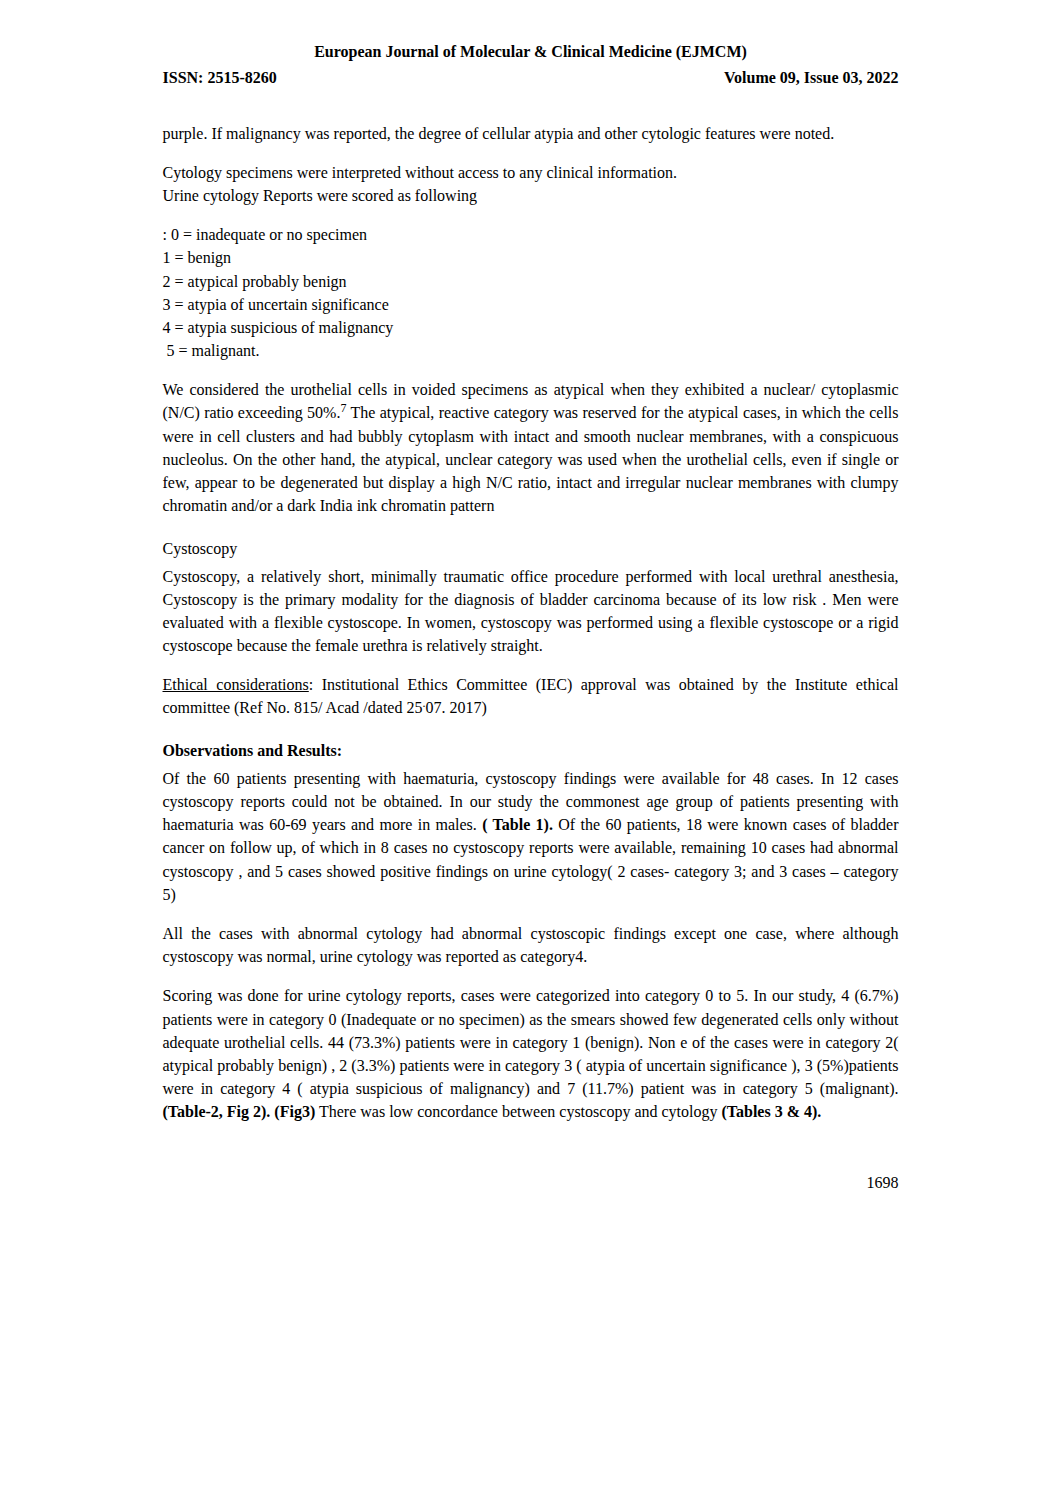European Journal of Molecular & Clinical Medicine (EJMCM)
ISSN: 2515-8260 Volume 09, Issue 03, 2022
purple. If malignancy was reported, the degree of cellular atypia and other cytologic features were noted.
Cytology specimens were interpreted without access to any clinical information.
Urine cytology Reports were scored as following
: 0 = inadequate or no specimen
1 = benign
2 = atypical probably benign
3 = atypia of uncertain significance
4 = atypia suspicious of malignancy
5 = malignant.
We considered the urothelial cells in voided specimens as atypical when they exhibited a nuclear/ cytoplasmic (N/C) ratio exceeding 50%.7 The atypical, reactive category was reserved for the atypical cases, in which the cells were in cell clusters and had bubbly cytoplasm with intact and smooth nuclear membranes, with a conspicuous nucleolus. On the other hand, the atypical, unclear category was used when the urothelial cells, even if single or few, appear to be degenerated but display a high N/C ratio, intact and irregular nuclear membranes with clumpy chromatin and/or a dark India ink chromatin pattern
Cystoscopy
Cystoscopy, a relatively short, minimally traumatic office procedure performed with local urethral anesthesia, Cystoscopy is the primary modality for the diagnosis of bladder carcinoma because of its low risk . Men were evaluated with a flexible cystoscope. In women, cystoscopy was performed using a flexible cystoscope or a rigid cystoscope because the female urethra is relatively straight.
Ethical considerations: Institutional Ethics Committee (IEC) approval was obtained by the Institute ethical committee (Ref No. 815/ Acad /dated 25.07. 2017)
Observations and Results:
Of the 60 patients presenting with haematuria, cystoscopy findings were available for 48 cases. In 12 cases cystoscopy reports could not be obtained. In our study the commonest age group of patients presenting with haematuria was 60-69 years and more in males. ( Table 1). Of the 60 patients, 18 were known cases of bladder cancer on follow up, of which in 8 cases no cystoscopy reports were available, remaining 10 cases had abnormal cystoscopy , and 5 cases showed positive findings on urine cytology( 2 cases- category 3; and 3 cases – category 5)
All the cases with abnormal cytology had abnormal cystoscopic findings except one case, where although cystoscopy was normal, urine cytology was reported as category4.
Scoring was done for urine cytology reports, cases were categorized into category 0 to 5. In our study, 4 (6.7%) patients were in category 0 (Inadequate or no specimen) as the smears showed few degenerated cells only without adequate urothelial cells. 44 (73.3%) patients were in category 1 (benign). Non e of the cases were in category 2( atypical probably benign) , 2 (3.3%) patients were in category 3 ( atypia of uncertain significance ), 3 (5%)patients were in category 4 ( atypia suspicious of malignancy) and 7 (11.7%) patient was in category 5 (malignant). (Table-2, Fig 2). (Fig3) There was low concordance between cystoscopy and cytology (Tables 3 & 4).
1698